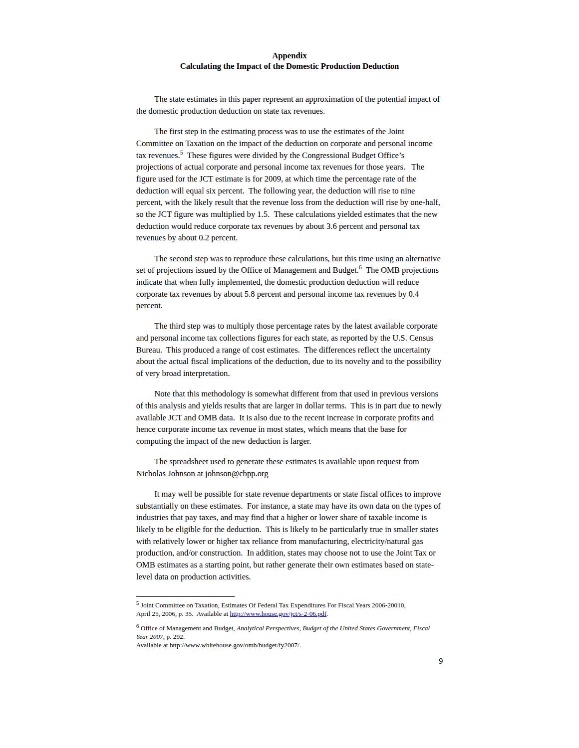AppendixCalculating the Impact of the Domestic Production Deduction
The state estimates in this paper represent an approximation of the potential impact of the domestic production deduction on state tax revenues.
The first step in the estimating process was to use the estimates of the Joint Committee on Taxation on the impact of the deduction on corporate and personal income tax revenues.5 These figures were divided by the Congressional Budget Office’s projections of actual corporate and personal income tax revenues for those years. The figure used for the JCT estimate is for 2009, at which time the percentage rate of the deduction will equal six percent. The following year, the deduction will rise to nine percent, with the likely result that the revenue loss from the deduction will rise by one-half, so the JCT figure was multiplied by 1.5. These calculations yielded estimates that the new deduction would reduce corporate tax revenues by about 3.6 percent and personal tax revenues by about 0.2 percent.
The second step was to reproduce these calculations, but this time using an alternative set of projections issued by the Office of Management and Budget.6 The OMB projections indicate that when fully implemented, the domestic production deduction will reduce corporate tax revenues by about 5.8 percent and personal income tax revenues by 0.4 percent.
The third step was to multiply those percentage rates by the latest available corporate and personal income tax collections figures for each state, as reported by the U.S. Census Bureau. This produced a range of cost estimates. The differences reflect the uncertainty about the actual fiscal implications of the deduction, due to its novelty and to the possibility of very broad interpretation.
Note that this methodology is somewhat different from that used in previous versions of this analysis and yields results that are larger in dollar terms. This is in part due to newly available JCT and OMB data. It is also due to the recent increase in corporate profits and hence corporate income tax revenue in most states, which means that the base for computing the impact of the new deduction is larger.
The spreadsheet used to generate these estimates is available upon request from Nicholas Johnson at johnson@cbpp.org
It may well be possible for state revenue departments or state fiscal offices to improve substantially on these estimates. For instance, a state may have its own data on the types of industries that pay taxes, and may find that a higher or lower share of taxable income is likely to be eligible for the deduction. This is likely to be particularly true in smaller states with relatively lower or higher tax reliance from manufacturing, electricity/natural gas production, and/or construction. In addition, states may choose not to use the Joint Tax or OMB estimates as a starting point, but rather generate their own estimates based on state-level data on production activities.
5 Joint Committee on Taxation, Estimates Of Federal Tax Expenditures For Fiscal Years 2006-20010,
April 25, 2006, p. 35. Available at http://www.house.gov/jct/s-2-06.pdf.
6 Office of Management and Budget, Analytical Perspectives, Budget of the United States Government, Fiscal Year 2007, p. 292.
Available at http://www.whitehouse.gov/omb/budget/fy2007/.
9